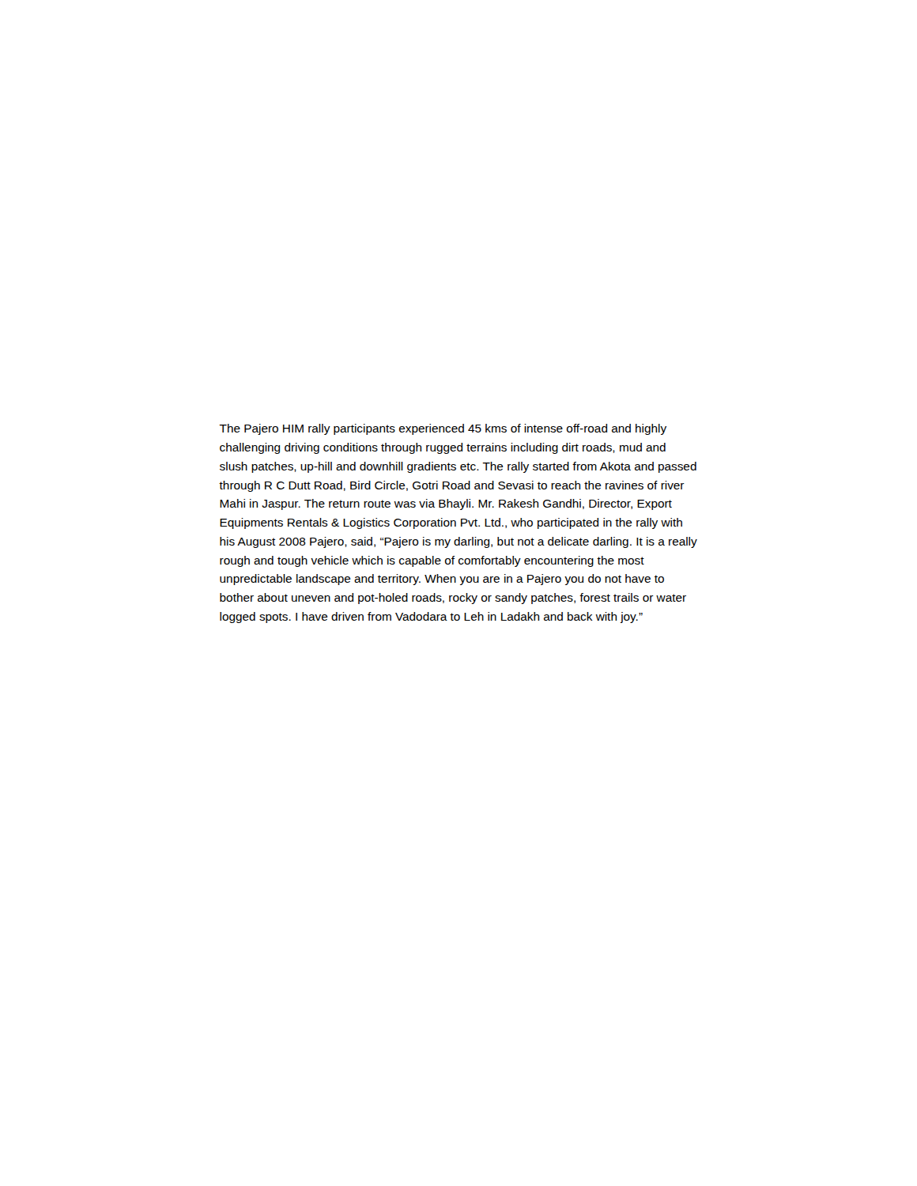The Pajero HIM rally participants experienced 45 kms of intense off-road and highly challenging driving conditions through rugged terrains including dirt roads, mud and slush patches, up-hill and downhill gradients etc. The rally started from Akota and passed through R C Dutt Road, Bird Circle, Gotri Road and Sevasi to reach the ravines of river Mahi in Jaspur. The return route was via Bhayli. Mr. Rakesh Gandhi, Director, Export Equipments Rentals & Logistics Corporation Pvt. Ltd., who participated in the rally with his August 2008 Pajero, said, “Pajero is my darling, but not a delicate darling. It is a really rough and tough vehicle which is capable of comfortably encountering the most unpredictable landscape and territory. When you are in a Pajero you do not have to bother about uneven and pot-holed roads, rocky or sandy patches, forest trails or water logged spots. I have driven from Vadodara to Leh in Ladakh and back with joy.”